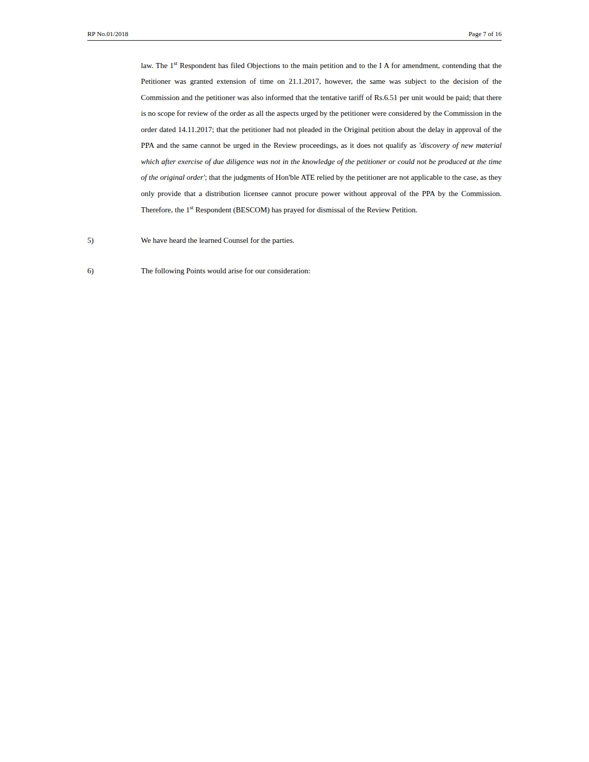RP No.01/2018
Page 7 of 16
law. The 1st Respondent has filed Objections to the main petition and to the I A for amendment, contending that the Petitioner was granted extension of time on 21.1.2017, however, the same was subject to the decision of the Commission and the petitioner was also informed that the tentative tariff of Rs.6.51 per unit would be paid; that there is no scope for review of the order as all the aspects urged by the petitioner were considered by the Commission in the order dated 14.11.2017; that the petitioner had not pleaded in the Original petition about the delay in approval of the PPA and the same cannot be urged in the Review proceedings, as it does not qualify as 'discovery of new material which after exercise of due diligence was not in the knowledge of the petitioner or could not be produced at the time of the original order'; that the judgments of Hon'ble ATE relied by the petitioner are not applicable to the case, as they only provide that a distribution licensee cannot procure power without approval of the PPA by the Commission. Therefore, the 1st Respondent (BESCOM) has prayed for dismissal of the Review Petition.
5)
We have heard the learned Counsel for the parties.
6)
The following Points would arise for our consideration: